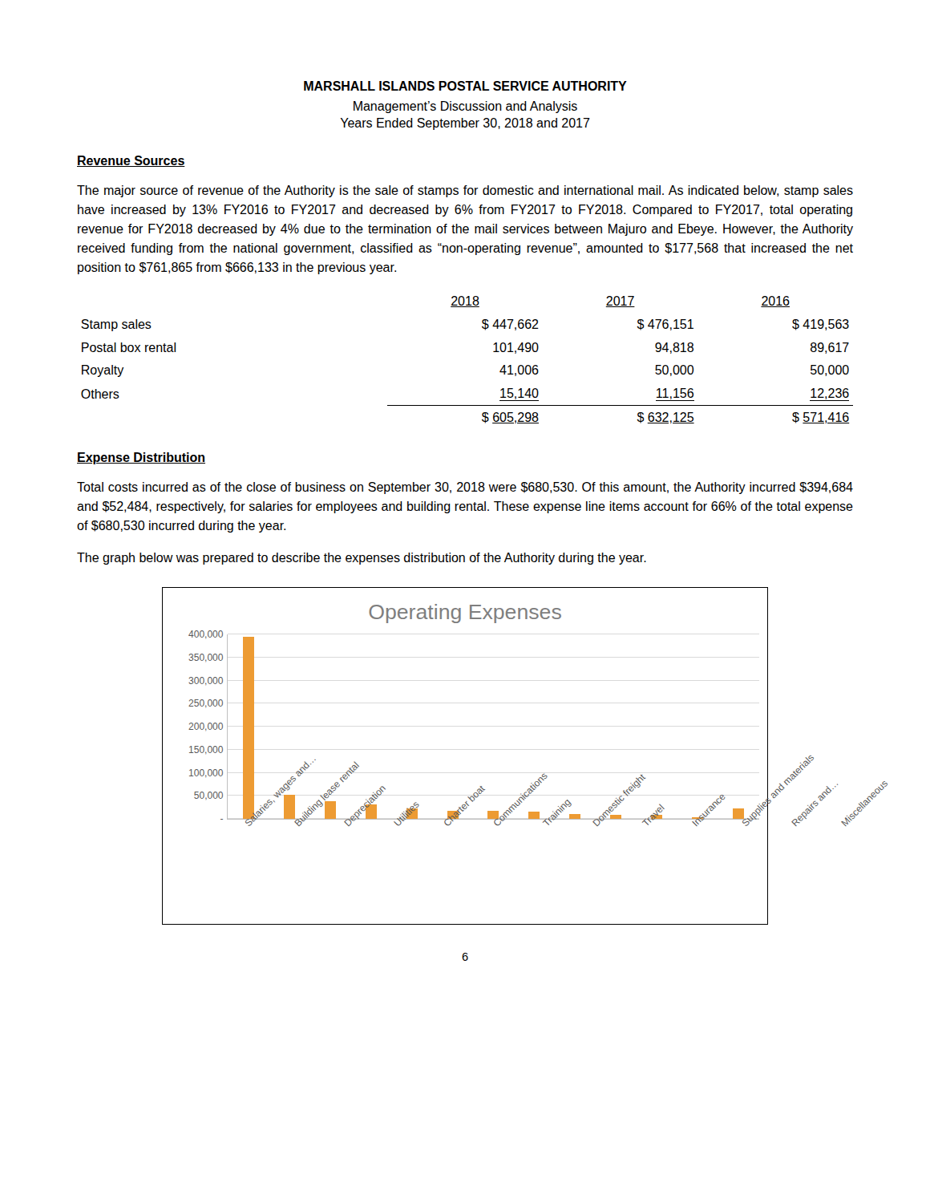MARSHALL ISLANDS POSTAL SERVICE AUTHORITY
Management’s Discussion and Analysis
Years Ended September 30, 2018 and 2017
Revenue Sources
The major source of revenue of the Authority is the sale of stamps for domestic and international mail. As indicated below, stamp sales have increased by 13% FY2016 to FY2017 and decreased by 6% from FY2017 to FY2018. Compared to FY2017, total operating revenue for FY2018 decreased by 4% due to the termination of the mail services between Majuro and Ebeye. However, the Authority received funding from the national government, classified as “non-operating revenue”, amounted to $177,568 that increased the net position to $761,865 from $666,133 in the previous year.
| | 2018 | 2017 | 2016 |
| Stamp sales | $ 447,662 | $ 476,151 | $ 419,563 |
| Postal box rental | 101,490 | 94,818 | 89,617 |
| Royalty | 41,006 | 50,000 | 50,000 |
| Others | 15,140 | 11,156 | 12,236 |
| | $ 605,298 | $ 632,125 | $ 571,416 |
Expense Distribution
Total costs incurred as of the close of business on September 30, 2018 were $680,530. Of this amount, the Authority incurred $394,684 and $52,484, respectively, for salaries for employees and building rental. These expense line items account for 66% of the total expense of $680,530 incurred during the year.
The graph below was prepared to describe the expenses distribution of the Authority during the year.
Operating Expenses
400,000
350,000
300,000
250,000
200,000
150,000
100,000
50,000
-
Salaries, wages and…
Building lease rental
Depreciation
Utilities
Charter boat
Communications
Training
Domestic freight
Travel
Insurance
Supplies and materials
Repairs and…
Miscellaneous
6